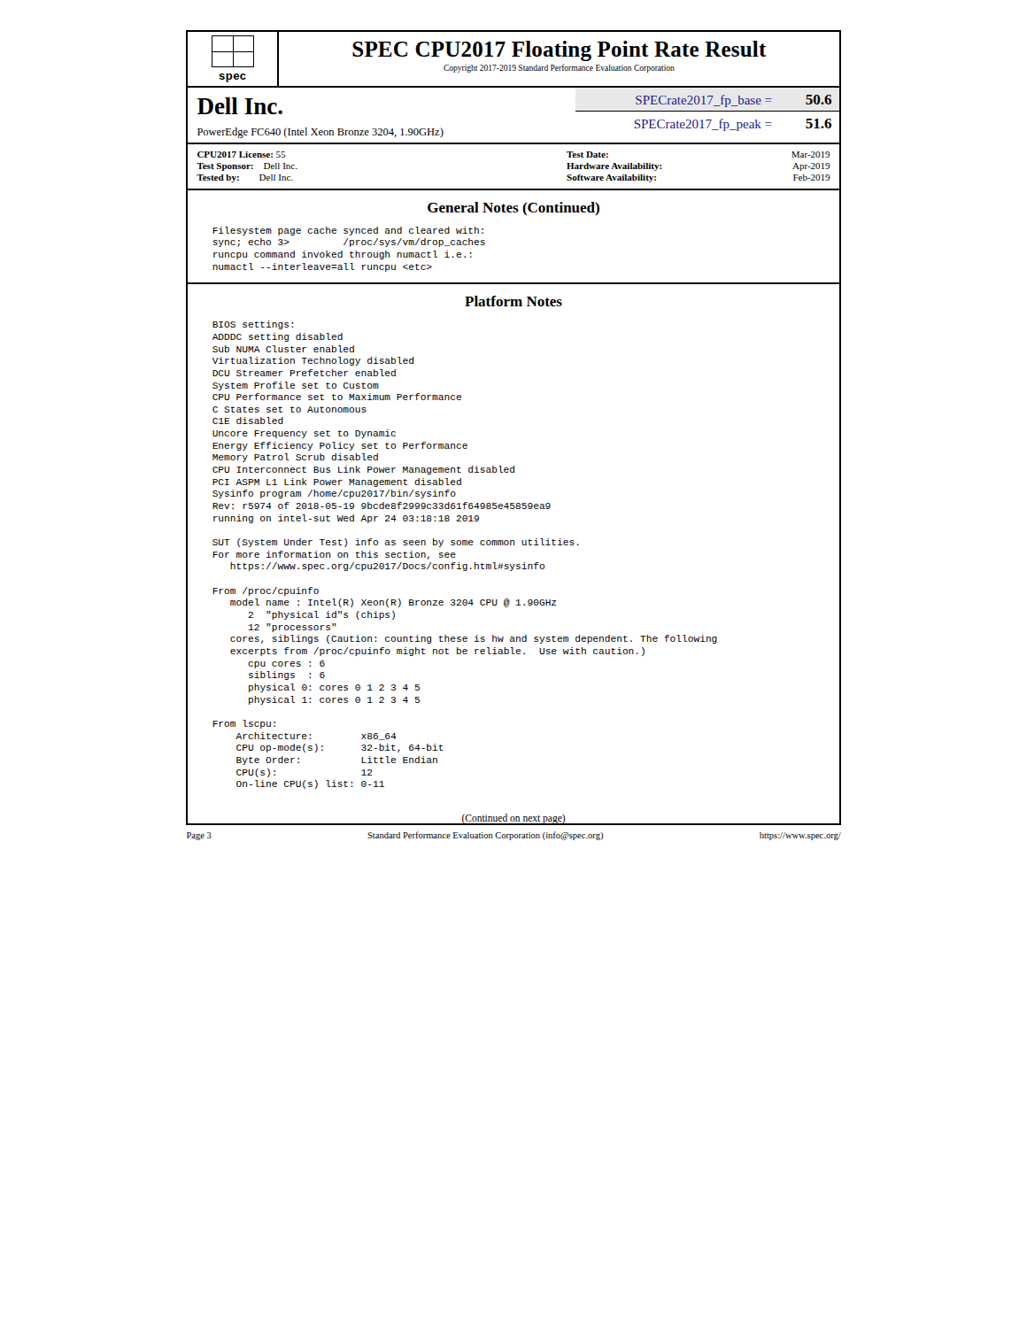spec
SPEC CPU2017 Floating Point Rate Result
Copyright 2017-2019 Standard Performance Evaluation Corporation
Dell Inc.
PowerEdge FC640 (Intel Xeon Bronze 3204, 1.90GHz)
SPECrate2017_fp_base = 50.6
SPECrate2017_fp_peak = 51.6
CPU2017 License: 55
Test Sponsor: Dell Inc.
Tested by: Dell Inc.
Test Date: Mar-2019
Hardware Availability: Apr-2019
Software Availability: Feb-2019
General Notes (Continued)
Filesystem page cache synced and cleared with:
sync; echo 3>         /proc/sys/vm/drop_caches
runcpu command invoked through numactl i.e.:
numactl --interleave=all runcpu <etc>
Platform Notes
BIOS settings:
ADDDC setting disabled
Sub NUMA Cluster enabled
Virtualization Technology disabled
DCU Streamer Prefetcher enabled
System Profile set to Custom
CPU Performance set to Maximum Performance
C States set to Autonomous
C1E disabled
Uncore Frequency set to Dynamic
Energy Efficiency Policy set to Performance
Memory Patrol Scrub disabled
CPU Interconnect Bus Link Power Management disabled
PCI ASPM L1 Link Power Management disabled
Sysinfo program /home/cpu2017/bin/sysinfo
Rev: r5974 of 2018-05-19 9bcde8f2999c33d61f64985e45859ea9
running on intel-sut Wed Apr 24 03:18:18 2019

SUT (System Under Test) info as seen by some common utilities.
For more information on this section, see
   https://www.spec.org/cpu2017/Docs/config.html#sysinfo

From /proc/cpuinfo
   model name : Intel(R) Xeon(R) Bronze 3204 CPU @ 1.90GHz
      2  "physical id"s (chips)
      12 "processors"
   cores, siblings (Caution: counting these is hw and system dependent. The following
   excerpts from /proc/cpuinfo might not be reliable.  Use with caution.)
      cpu cores : 6
      siblings  : 6
      physical 0: cores 0 1 2 3 4 5
      physical 1: cores 0 1 2 3 4 5

From lscpu:
    Architecture:        x86_64
    CPU op-mode(s):      32-bit, 64-bit
    Byte Order:          Little Endian
    CPU(s):              12
    On-line CPU(s) list: 0-11
(Continued on next page)
Page 3
Standard Performance Evaluation Corporation (info@spec.org)
https://www.spec.org/